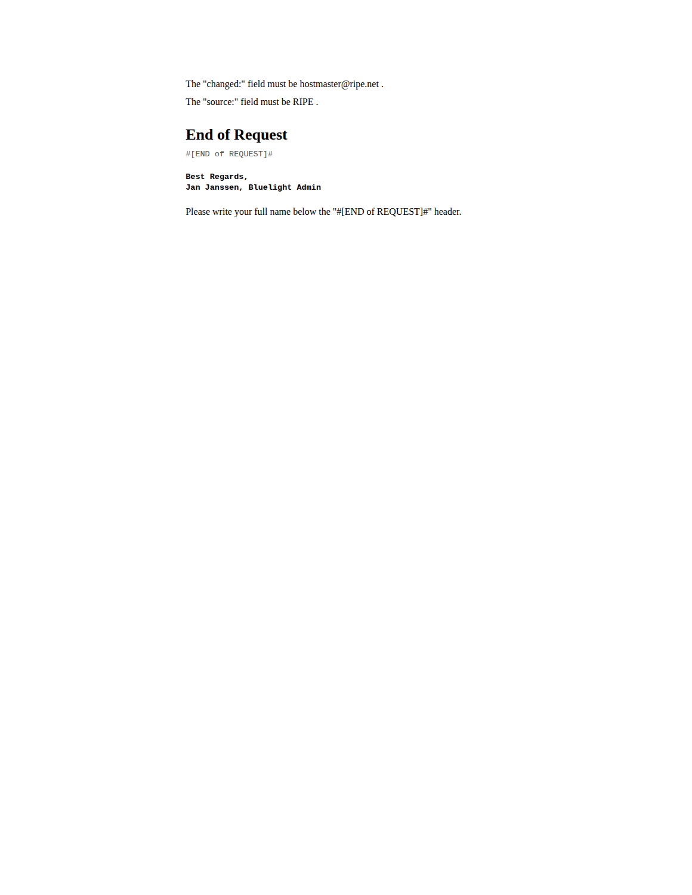The "changed:" field must be hostmaster@ripe.net .
The "source:" field must be RIPE .
End of Request
#[END of REQUEST]#
Best Regards,
Jan Janssen, Bluelight Admin
Please write your full name below the "#[END of REQUEST]#" header.